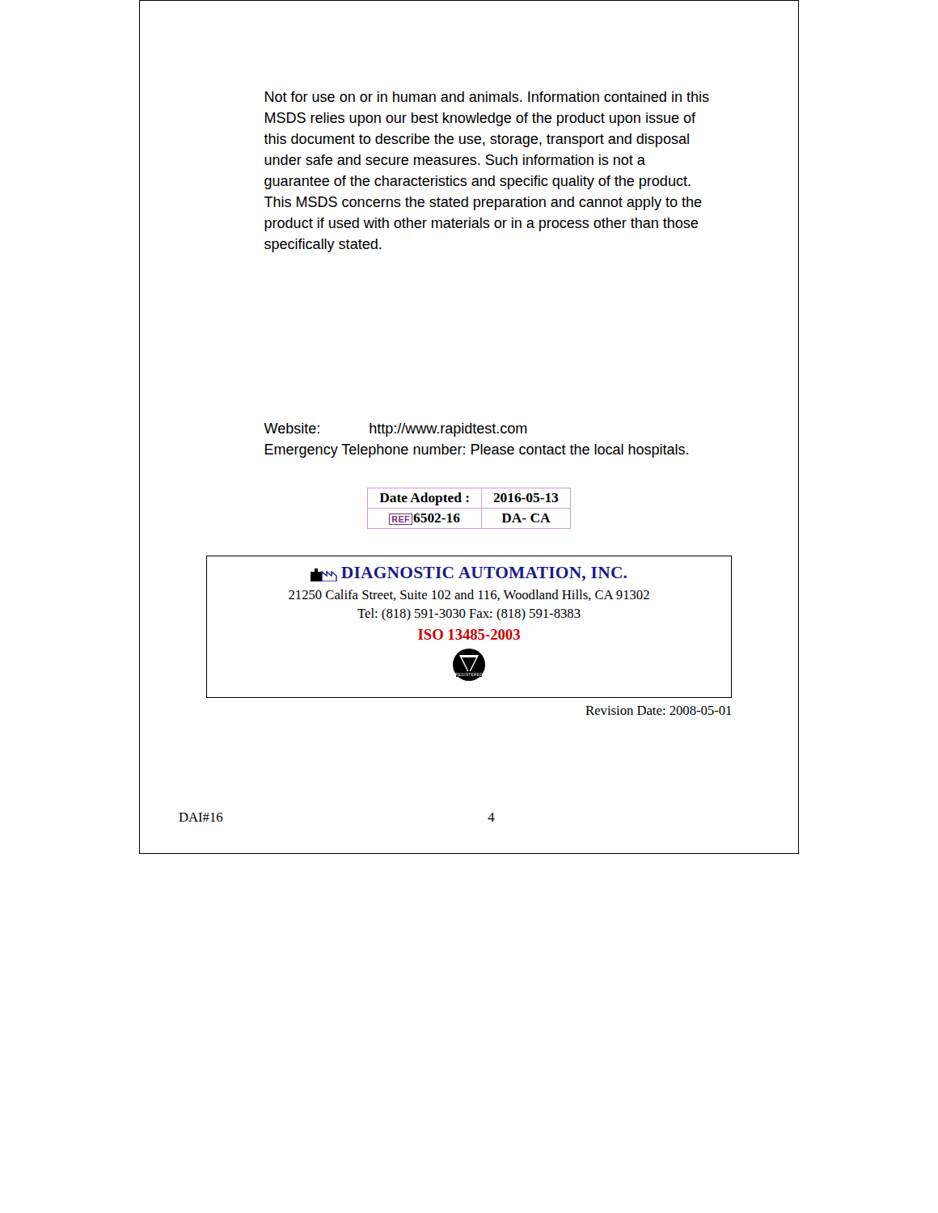Not for use on or in human and animals. Information contained in this MSDS relies upon our best knowledge of the product upon issue of this document to describe the use, storage, transport and disposal under safe and secure measures. Such information is not a guarantee of the characteristics and specific quality of the product. This MSDS concerns the stated preparation and cannot apply to the product if used with other materials or in a process other than those specifically stated.
Website: http://www.rapidtest.com
Emergency Telephone number: Please contact the local hospitals.
| Date Adopted : | 2016-05-13 |
| REF 6502-16 | DA- CA |
DIAGNOSTIC AUTOMATION, INC.
21250 Califa Street, Suite 102 and 116, Woodland Hills, CA 91302
Tel: (818) 591-3030 Fax: (818) 591-8383
ISO 13485-2003
REGISTERED
Revision Date: 2008-05-01
DAI#16
4